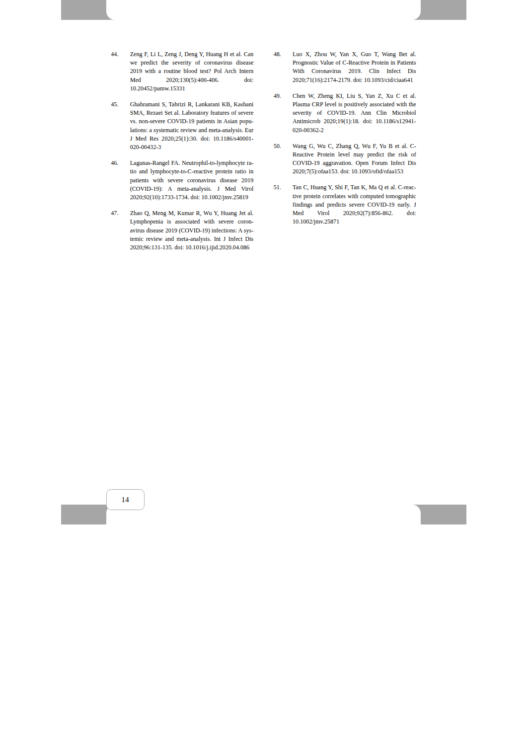14
Zeng F, Li L, Zeng J, Deng Y, Huang H et al. Can we predict the severity of coronavirus disease 2019 with a routine blood test? Pol Arch Intern Med 2020;130(5):400-406. doi: 10.20452/pamw.15331
Ghahramani S, Tabrizi R, Lankarani KB, Kashani SMA, Rezaei Set al. Laboratory features of severe vs. non-severe COVID-19 patients in Asian populations: a systematic review and meta-analysis. Eur J Med Res 2020;25(1):30. doi: 10.1186/s40001-020-00432-3
Lagunas-Rangel FA. Neutrophil-to-lymphocyte ratio and lymphocyte-to-C-reactive protein ratio in patients with severe coronavirus disease 2019 (COVID-19): A meta-analysis. J Med Virol 2020;92(10):1733-1734. doi: 10.1002/jmv.25819
Zhao Q, Meng M, Kumar R, Wu Y, Huang Jet al. Lymphopenia is associated with severe coronavirus disease 2019 (COVID-19) infections: A systemic review and meta-analysis. Int J Infect Dis 2020;96:131-135. doi: 10.1016/j.ijid.2020.04.086
Luo X, Zhou W, Yan X, Guo T, Wang Bet al. Prognostic Value of C-Reactive Protein in Patients With Coronavirus 2019. Clin Infect Dis 2020;71(16):2174-2179. doi: 10.1093/cid/ciaa641
Chen W, Zheng KI, Liu S, Yan Z, Xu C et al. Plasma CRP level is positively associated with the severity of COVID-19. Ann Clin Microbiol Antimicrob 2020;19(1):18. doi: 10.1186/s12941-020-00362-2
Wang G, Wu C, Zhang Q, Wu F, Yu B et al. C-Reactive Protein level may predict the risk of COVID-19 aggravation. Open Forum Infect Dis 2020;7(5):ofaa153. doi: 10.1093/ofid/ofaa153
Tan C, Huang Y, Shi F, Tan K, Ma Q et al. C-reactive protein correlates with computed tomographic findings and predicts severe COVID-19 early. J Med Virol 2020;92(7):856-862. doi: 10.1002/jmv.25871